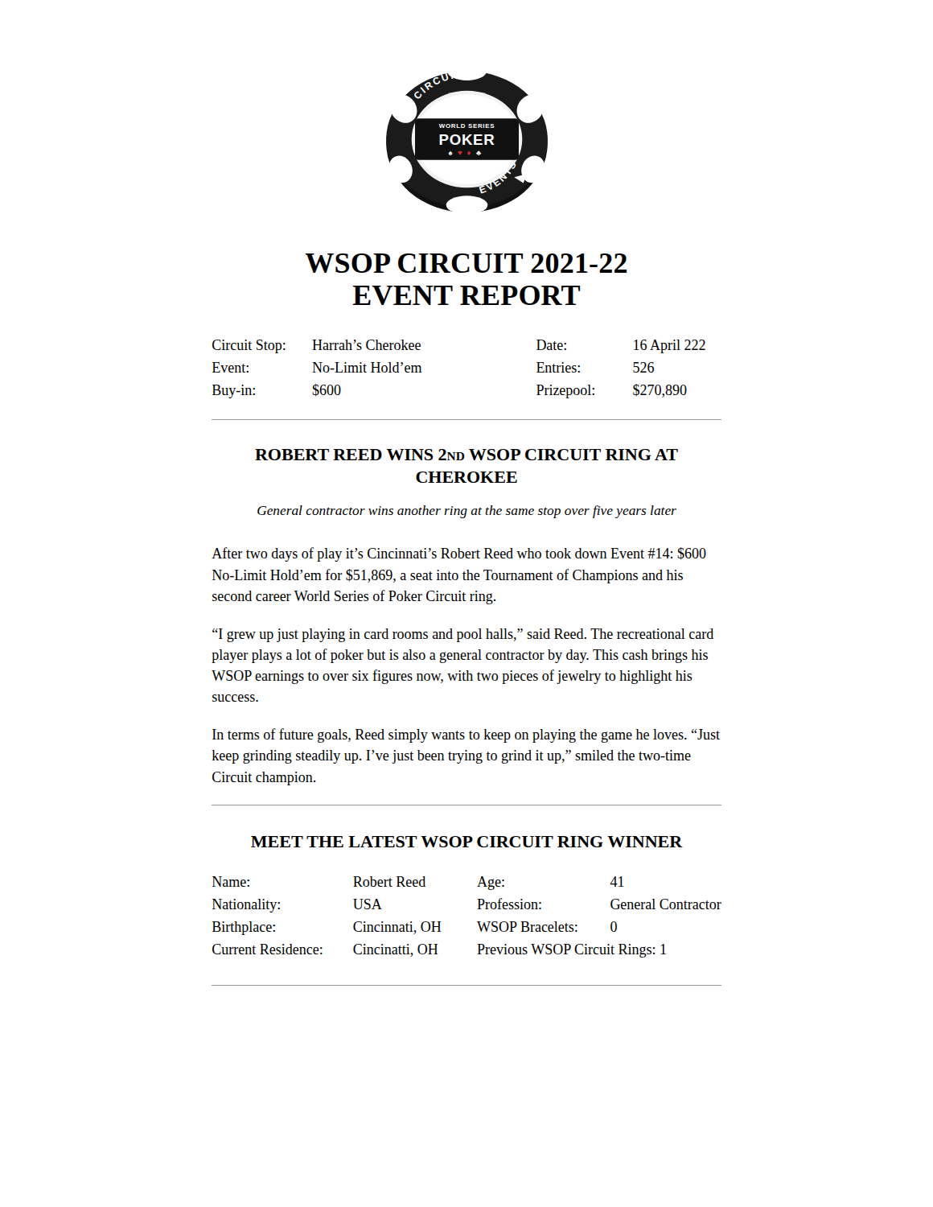WORLD SERIES POKER ♠ ♥ ♦ ♣ CIRCUIT EVENTS
WSOP CIRCUIT 2021-22
EVENT REPORT
| Circuit Stop: | Harrah’s Cherokee | | Date: | 16 April 222 |
| Event: | No-Limit Hold’em | | Entries: | 526 |
| Buy-in: | $600 | | Prizepool: | $270,890 |
ROBERT REED WINS 2ND WSOP CIRCUIT RING AT CHEROKEE
General contractor wins another ring at the same stop over five years later
After two days of play it’s Cincinnati’s Robert Reed who took down Event #14: $600 No-Limit Hold’em for $51,869, a seat into the Tournament of Champions and his second career World Series of Poker Circuit ring.
“I grew up just playing in card rooms and pool halls,” said Reed. The recreational card player plays a lot of poker but is also a general contractor by day. This cash brings his WSOP earnings to over six figures now, with two pieces of jewelry to highlight his success.
In terms of future goals, Reed simply wants to keep on playing the game he loves. “Just keep grinding steadily up. I’ve just been trying to grind it up,” smiled the two-time Circuit champion.
MEET THE LATEST WSOP CIRCUIT RING WINNER
| Name: | Robert Reed | Age: | 41 |
| Nationality: | USA | Profession: | General Contractor |
| Birthplace: | Cincinnati, OH | WSOP Bracelets: | 0 |
| Current Residence: | Cincinatti, OH | Previous WSOP Circuit Rings: 1 |